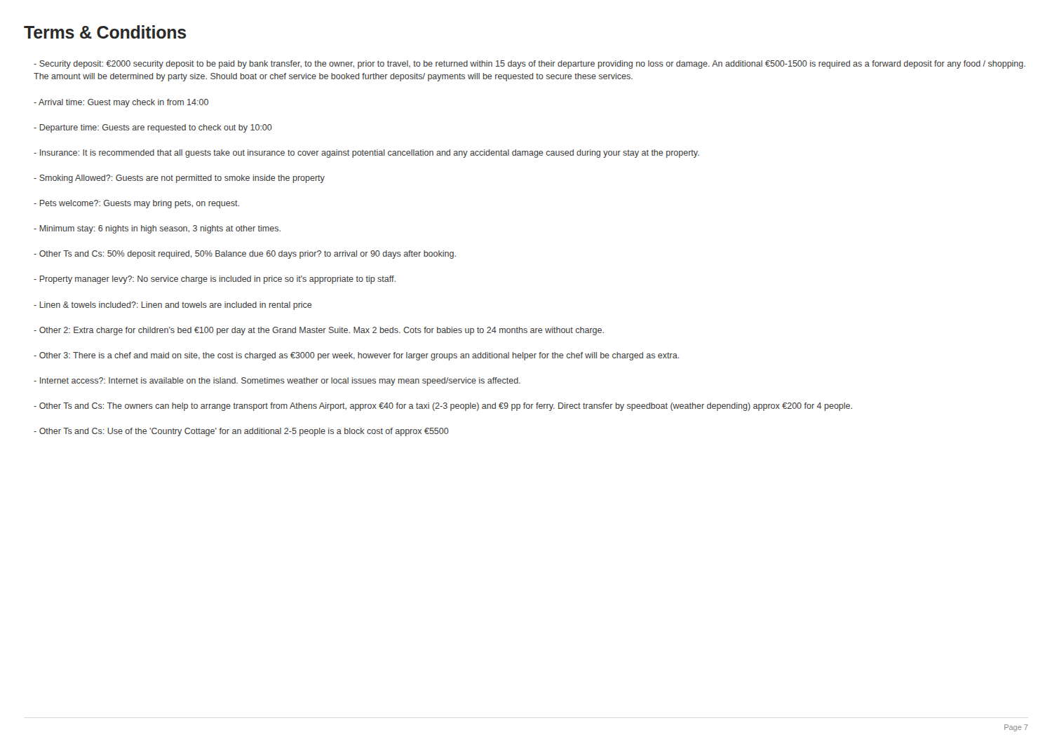Terms & Conditions
- Security deposit: €2000 security deposit to be paid by bank transfer, to the owner, prior to travel, to be returned within 15 days of their departure providing no loss or damage. An additional €500-1500 is required as a forward deposit for any food / shopping. The amount will be determined by party size. Should boat or chef service be booked further deposits/ payments will be requested to secure these services.
- Arrival time: Guest may check in from 14:00
- Departure time: Guests are requested to check out by 10:00
- Insurance: It is recommended that all guests take out insurance to cover against potential cancellation and any accidental damage caused during your stay at the property.
- Smoking Allowed?: Guests are not permitted to smoke inside the property
- Pets welcome?: Guests may bring pets, on request.
- Minimum stay: 6 nights in high season, 3 nights at other times.
- Other Ts and Cs: 50% deposit required, 50% Balance due 60 days prior? to arrival or 90 days after booking.
- Property manager levy?: No service charge is included in price so it's appropriate to tip staff.
- Linen & towels included?: Linen and towels are included in rental price
- Other 2: Extra charge for children's bed €100 per day at the Grand Master Suite. Max 2 beds. Cots for babies up to 24 months are without charge.
- Other 3: There is a chef and maid on site, the cost is charged as €3000 per week, however for larger groups an additional helper for the chef will be charged as extra.
- Internet access?: Internet is available on the island. Sometimes weather or local issues may mean speed/service is affected.
- Other Ts and Cs: The owners can help to arrange transport from Athens Airport, approx €40 for a taxi (2-3 people) and €9 pp for ferry. Direct transfer by speedboat (weather depending) approx €200 for 4 people.
- Other Ts and Cs: Use of the 'Country Cottage' for an additional 2-5 people is a block cost of approx €5500
Page 7